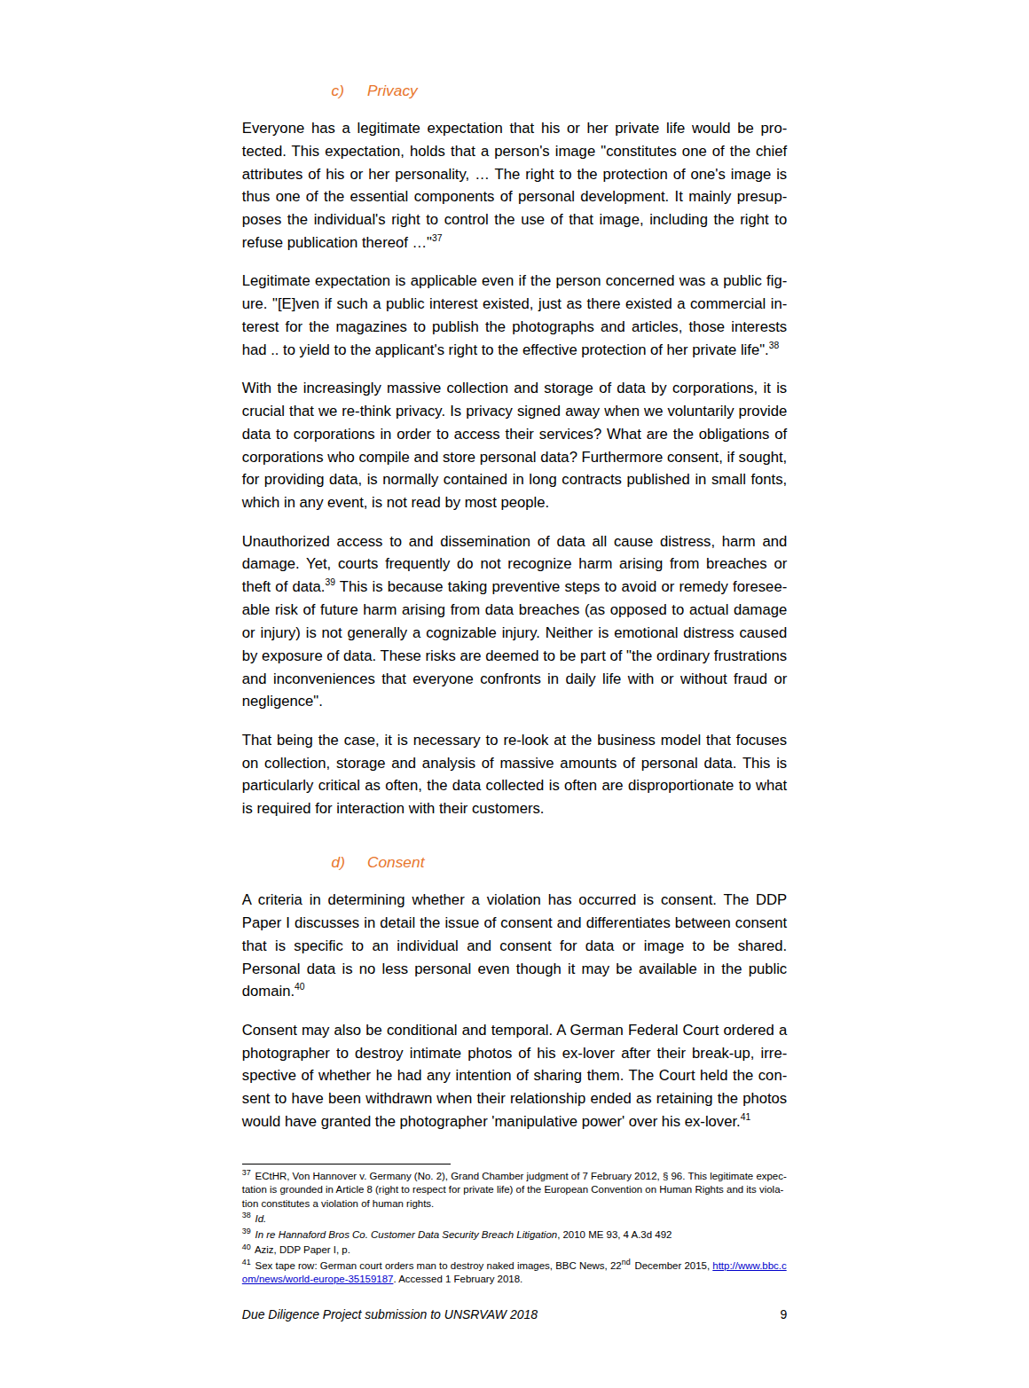c) Privacy
Everyone has a legitimate expectation that his or her private life would be protected. This expectation, holds that a person's image "constitutes one of the chief attributes of his or her personality, … The right to the protection of one's image is thus one of the essential components of personal development. It mainly presupposes the individual's right to control the use of that image, including the right to refuse publication thereof …"37
Legitimate expectation is applicable even if the person concerned was a public figure. "[E]ven if such a public interest existed, just as there existed a commercial interest for the magazines to publish the photographs and articles, those interests had .. to yield to the applicant's right to the effective protection of her private life".38
With the increasingly massive collection and storage of data by corporations, it is crucial that we re-think privacy. Is privacy signed away when we voluntarily provide data to corporations in order to access their services? What are the obligations of corporations who compile and store personal data? Furthermore consent, if sought, for providing data, is normally contained in long contracts published in small fonts, which in any event, is not read by most people.
Unauthorized access to and dissemination of data all cause distress, harm and damage. Yet, courts frequently do not recognize harm arising from breaches or theft of data.39 This is because taking preventive steps to avoid or remedy foreseeable risk of future harm arising from data breaches (as opposed to actual damage or injury) is not generally a cognizable injury. Neither is emotional distress caused by exposure of data. These risks are deemed to be part of "the ordinary frustrations and inconveniences that everyone confronts in daily life with or without fraud or negligence".
That being the case, it is necessary to re-look at the business model that focuses on collection, storage and analysis of massive amounts of personal data. This is particularly critical as often, the data collected is often are disproportionate to what is required for interaction with their customers.
d) Consent
A criteria in determining whether a violation has occurred is consent. The DDP Paper I discusses in detail the issue of consent and differentiates between consent that is specific to an individual and consent for data or image to be shared. Personal data is no less personal even though it may be available in the public domain.40
Consent may also be conditional and temporal. A German Federal Court ordered a photographer to destroy intimate photos of his ex-lover after their break-up, irrespective of whether he had any intention of sharing them. The Court held the consent to have been withdrawn when their relationship ended as retaining the photos would have granted the photographer 'manipulative power' over his ex-lover.41
37 ECtHR, Von Hannover v. Germany (No. 2), Grand Chamber judgment of 7 February 2012, § 96. This legitimate expectation is grounded in Article 8 (right to respect for private life) of the European Convention on Human Rights and its violation constitutes a violation of human rights.
38 Id.
39 In re Hannaford Bros Co. Customer Data Security Breach Litigation, 2010 ME 93, 4 A.3d 492
40 Aziz, DDP Paper I, p.
41 Sex tape row: German court orders man to destroy naked images, BBC News, 22nd December 2015, http://www.bbc.com/news/world-europe-35159187. Accessed 1 February 2018.
Due Diligence Project submission to UNSRVAW 2018 9